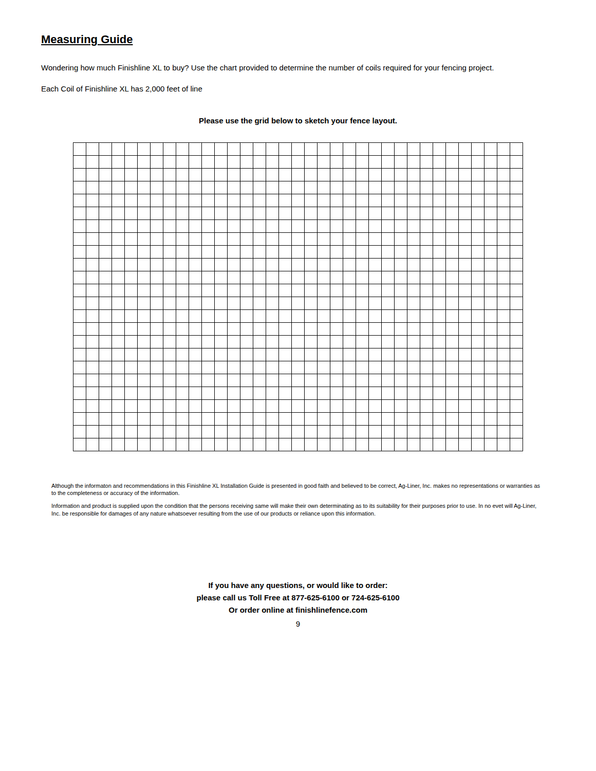Measuring Guide
Wondering how much Finishline XL to buy? Use the chart provided to determine the number of coils required for your fencing project.
Each Coil of Finishline XL has 2,000 feet of line
Please use the grid below to sketch your fence layout.
Although the informaton and recommendations in this Finishline XL Installation Guide is presented in good faith and believed to be correct, Ag-Liner, Inc. makes no representations or warranties as to the completeness or accuracy of the information.
Information and product is supplied upon the condition that the persons receiving same will make their own determinating as to its suitability for their purposes prior to use. In no evet will Ag-Liner, Inc. be responsible for damages of any nature whatsoever resulting from the use of our products or reliance upon this information.
If you have any questions, or would like to order:
please call us Toll Free at 877-625-6100 or 724-625-6100
Or order online at finishlinefence.com
9